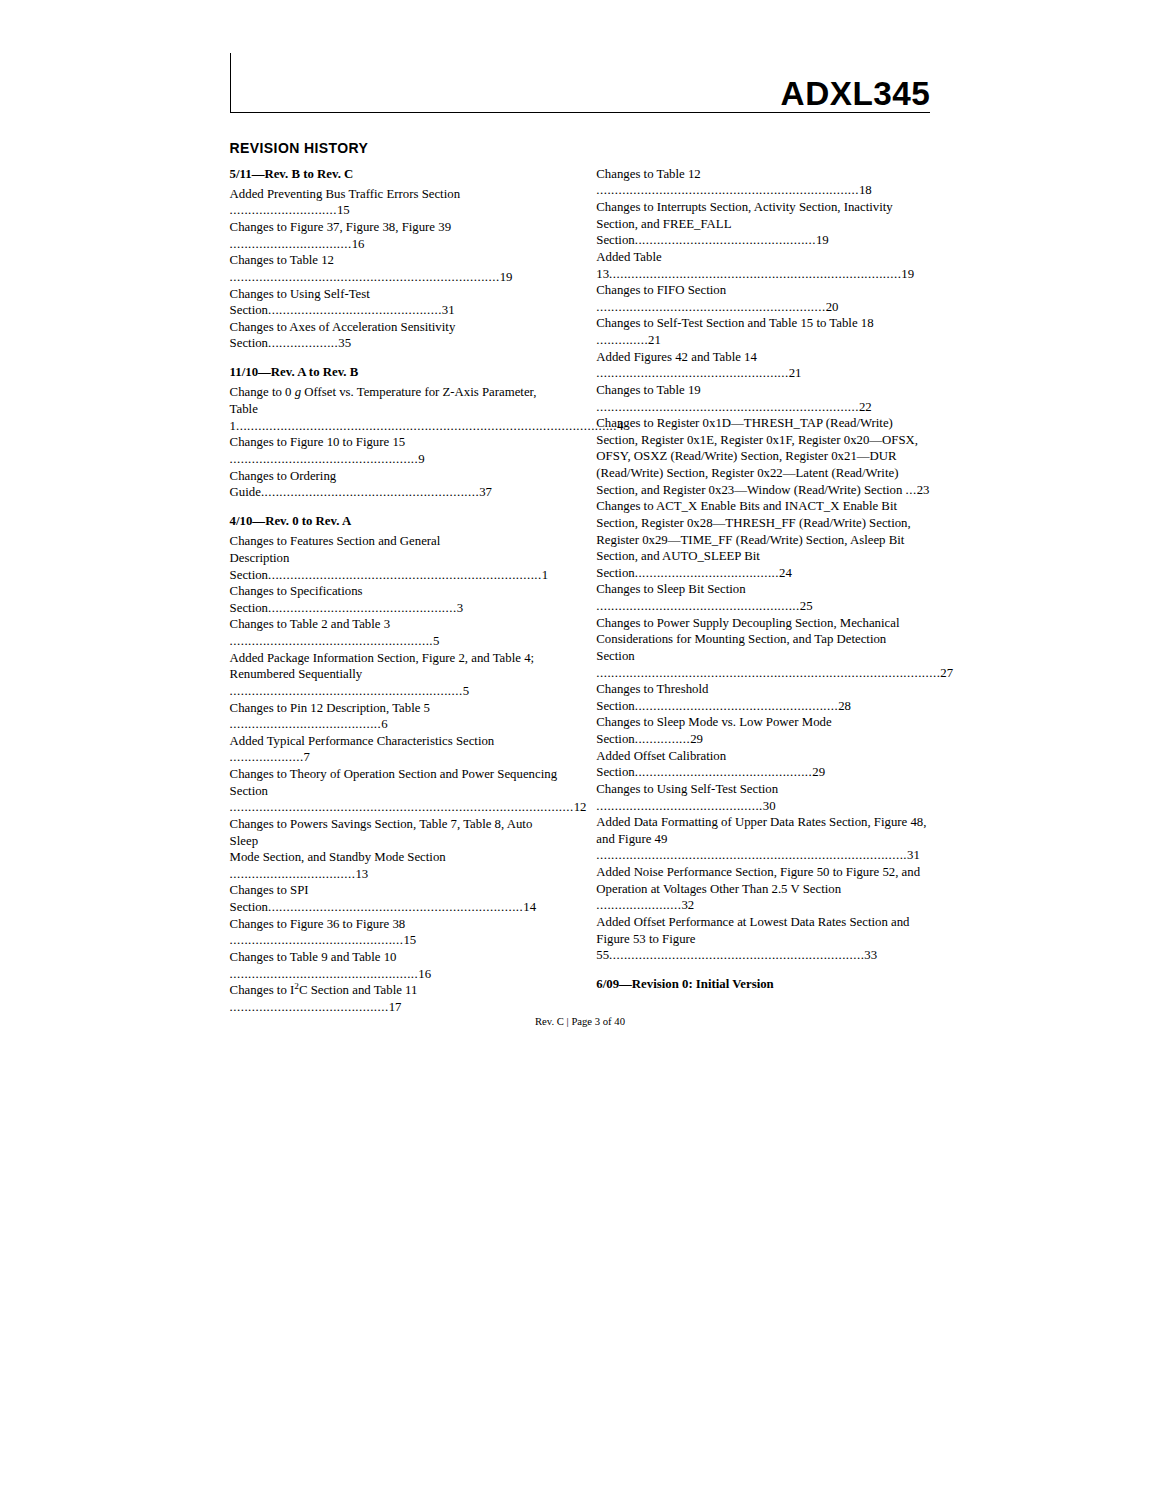ADXL345
REVISION HISTORY
5/11—Rev. B to Rev. C
Added Preventing Bus Traffic Errors Section ............................. 15
Changes to Figure 37, Figure 38, Figure 39 ................................. 16
Changes to Table 12 ......................................................................... 19
Changes to Using Self-Test Section............................................... 31
Changes to Axes of Acceleration Sensitivity Section................... 35
11/10—Rev. A to Rev. B
Change to 0 g Offset vs. Temperature for Z-Axis Parameter,
Table 1....................................................................................................... 4
Changes to Figure 10 to Figure 15 ................................................... 9
Changes to Ordering Guide........................................................... 37
4/10—Rev. 0 to Rev. A
Changes to Features Section and General
Description Section.......................................................................... 1
Changes to Specifications Section................................................... 3
Changes to Table 2 and Table 3 ....................................................... 5
Added Package Information Section, Figure 2, and Table 4;
Renumbered Sequentially ............................................................... 5
Changes to Pin 12 Description, Table 5 ......................................... 6
Added Typical Performance Characteristics Section .................... 7
Changes to Theory of Operation Section and Power Sequencing
Section ............................................................................................. 12
Changes to Powers Savings Section, Table 7, Table 8, Auto Sleep
Mode Section, and Standby Mode Section .................................. 13
Changes to SPI Section..................................................................... 14
Changes to Figure 36 to Figure 38 ............................................... 15
Changes to Table 9 and Table 10 ................................................... 16
Changes to I2C Section and Table 11 ........................................... 17
Changes to Table 12 ....................................................................... 18
Changes to Interrupts Section, Activity Section, Inactivity
Section, and FREE_FALL Section................................................. 19
Added Table 13............................................................................... 19
Changes to FIFO Section .............................................................. 20
Changes to Self-Test Section and Table 15 to Table 18 .............. 21
Added Figures 42 and Table 14 .................................................... 21
Changes to Table 19 ....................................................................... 22
Changes to Register 0x1D—THRESH_TAP (Read/Write)
Section, Register 0x1E, Register 0x1F, Register 0x20—OFSX,
OFSY, OSXZ (Read/Write) Section, Register 0x21—DUR
(Read/Write) Section, Register 0x22—Latent (Read/Write)
Section, and Register 0x23—Window (Read/Write) Section ... 23
Changes to ACT_X Enable Bits and INACT_X Enable Bit
Section, Register 0x28—THRESH_FF (Read/Write) Section,
Register 0x29—TIME_FF (Read/Write) Section, Asleep Bit
Section, and AUTO_SLEEP Bit Section....................................... 24
Changes to Sleep Bit Section ....................................................... 25
Changes to Power Supply Decoupling Section, Mechanical
Considerations for Mounting Section, and Tap Detection
Section ............................................................................................. 27
Changes to Threshold Section....................................................... 28
Changes to Sleep Mode vs. Low Power Mode Section............... 29
Added Offset Calibration Section................................................ 29
Changes to Using Self-Test Section ............................................. 30
Added Data Formatting of Upper Data Rates Section, Figure 48,
and Figure 49 .................................................................................... 31
Added Noise Performance Section, Figure 50 to Figure 52, and
Operation at Voltages Other Than 2.5 V Section ....................... 32
Added Offset Performance at Lowest Data Rates Section and
Figure 53 to Figure 55..................................................................... 33
6/09—Revision 0: Initial Version
Rev. C | Page 3 of 40